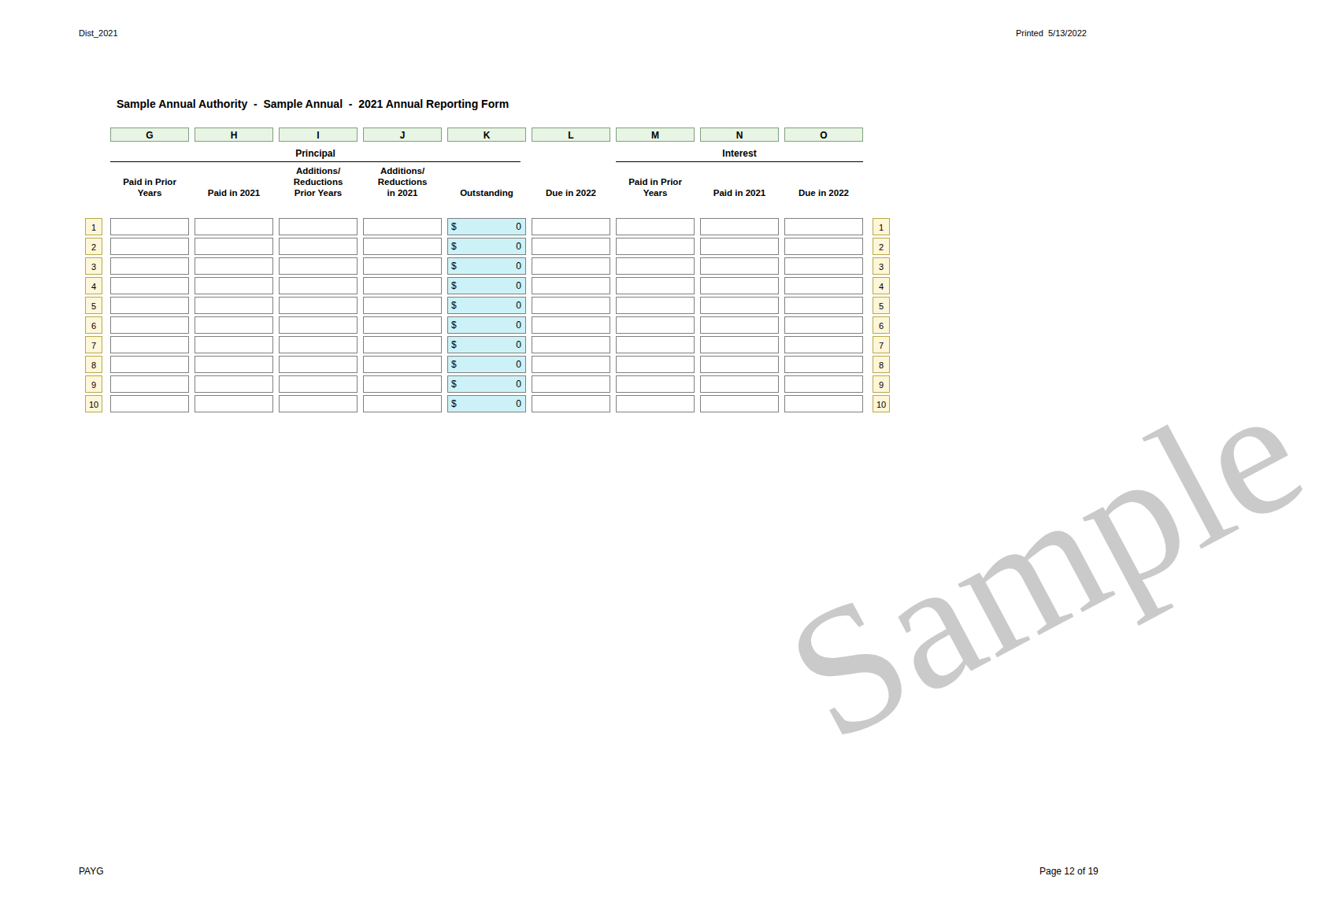Dist_2021
Printed 5/13/2022
Sample Annual Authority - Sample Annual - 2021 Annual Reporting Form
G
H
I
J
K
L
M
N
O
Principal
Interest
Paid in Prior
Years
Paid in 2021
Additions/
Reductions
Prior Years
Additions/
Reductions
in 2021
Outstanding
Due in 2022
Paid in Prior
Years
Paid in 2021
Due in 2022
1
$0
1
2
$0
2
3
$0
3
4
$0
4
5
$0
5
6
$0
6
7
$0
7
8
$0
8
9
$0
9
10
$0
10
PAYG
Page 12 of 19
Sample